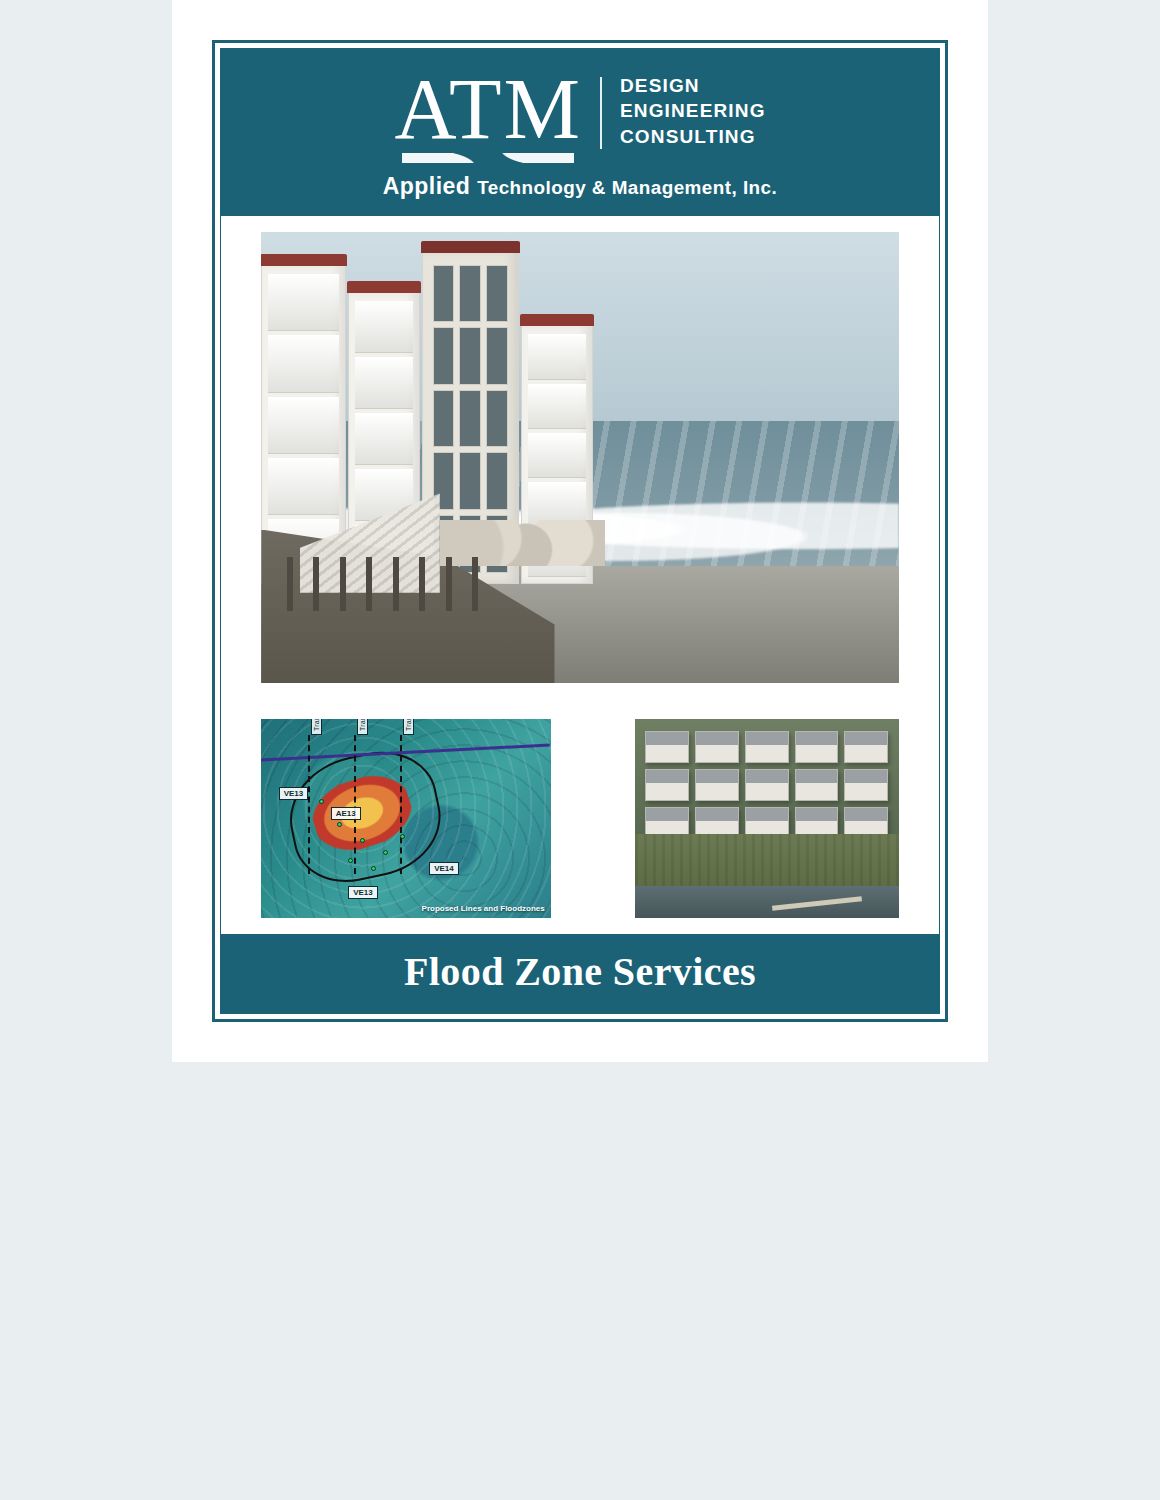ATM
Design
Engineering
Consulting
Applied Technology & Management, Inc.
Transect 1 Transect 2 Transect 3 VE13 AE13 VE14 VE13
Proposed Lines and Floodzones
Flood Zone Services